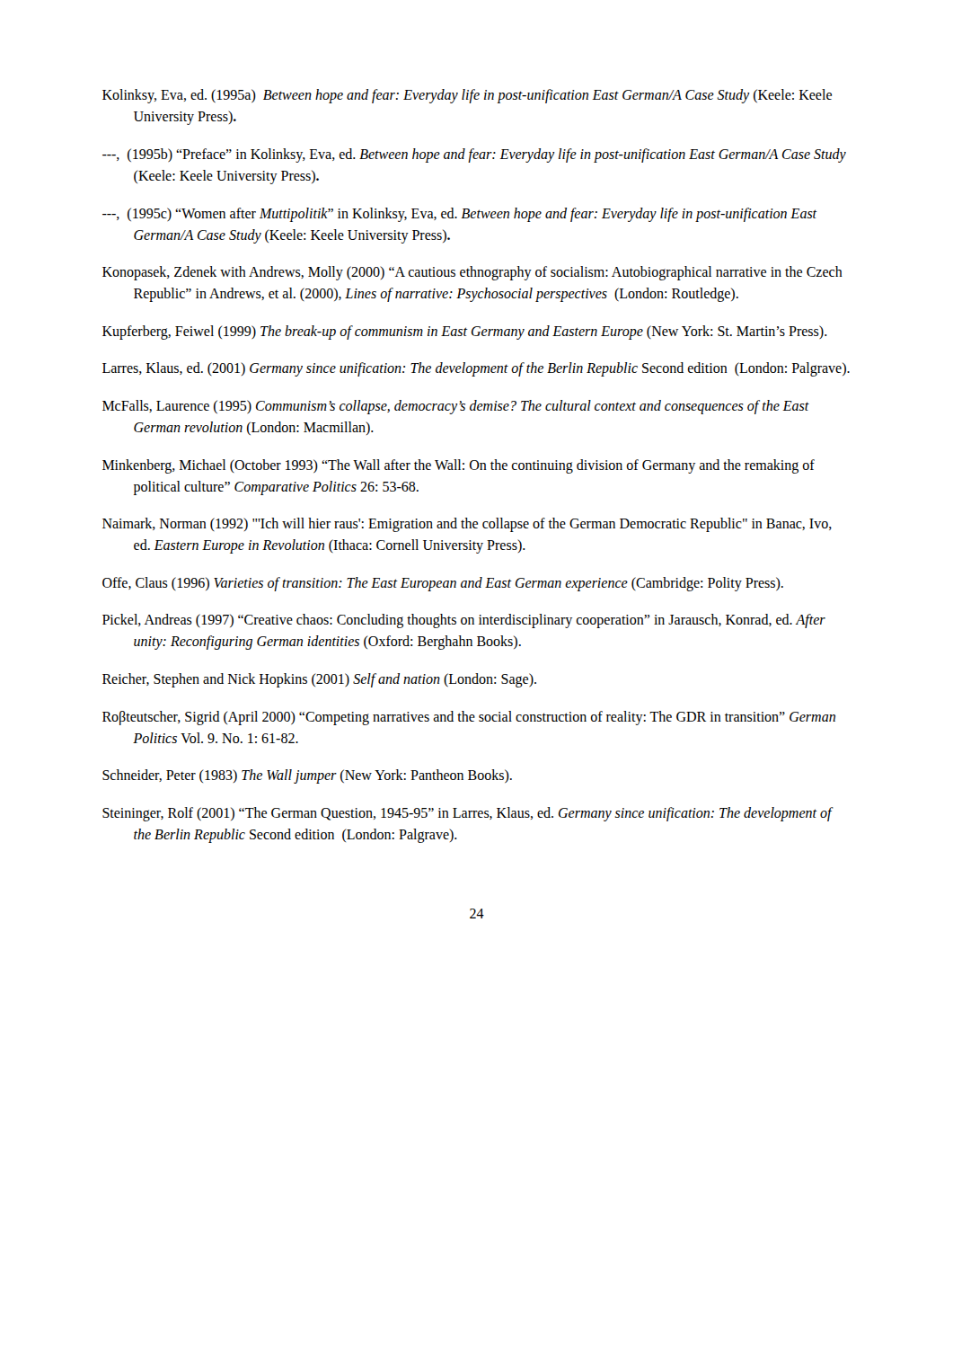Kolinksy, Eva, ed. (1995a) Between hope and fear: Everyday life in post-unification East German/A Case Study (Keele: Keele University Press).
---, (1995b) “Preface” in Kolinksy, Eva, ed. Between hope and fear: Everyday life in post-unification East German/A Case Study (Keele: Keele University Press).
---, (1995c) “Women after Muttipolitik” in Kolinksy, Eva, ed. Between hope and fear: Everyday life in post-unification East German/A Case Study (Keele: Keele University Press).
Konopasek, Zdenek with Andrews, Molly (2000) “A cautious ethnography of socialism: Autobiographical narrative in the Czech Republic” in Andrews, et al. (2000), Lines of narrative: Psychosocial perspectives (London: Routledge).
Kupferberg, Feiwel (1999) The break-up of communism in East Germany and Eastern Europe (New York: St. Martin’s Press).
Larres, Klaus, ed. (2001) Germany since unification: The development of the Berlin Republic Second edition (London: Palgrave).
McFalls, Laurence (1995) Communism’s collapse, democracy’s demise? The cultural context and consequences of the East German revolution (London: Macmillan).
Minkenberg, Michael (October 1993) “The Wall after the Wall: On the continuing division of Germany and the remaking of political culture” Comparative Politics 26: 53-68.
Naimark, Norman (1992) "'Ich will hier raus': Emigration and the collapse of the German Democratic Republic" in Banac, Ivo, ed. Eastern Europe in Revolution (Ithaca: Cornell University Press).
Offe, Claus (1996) Varieties of transition: The East European and East German experience (Cambridge: Polity Press).
Pickel, Andreas (1997) “Creative chaos: Concluding thoughts on interdisciplinary cooperation” in Jarausch, Konrad, ed. After unity: Reconfiguring German identities (Oxford: Berghahn Books).
Reicher, Stephen and Nick Hopkins (2001) Self and nation (London: Sage).
Roβteutscher, Sigrid (April 2000) “Competing narratives and the social construction of reality: The GDR in transition” German Politics Vol. 9. No. 1: 61-82.
Schneider, Peter (1983) The Wall jumper (New York: Pantheon Books).
Steininger, Rolf (2001) “The German Question, 1945-95” in Larres, Klaus, ed. Germany since unification: The development of the Berlin Republic Second edition (London: Palgrave).
24